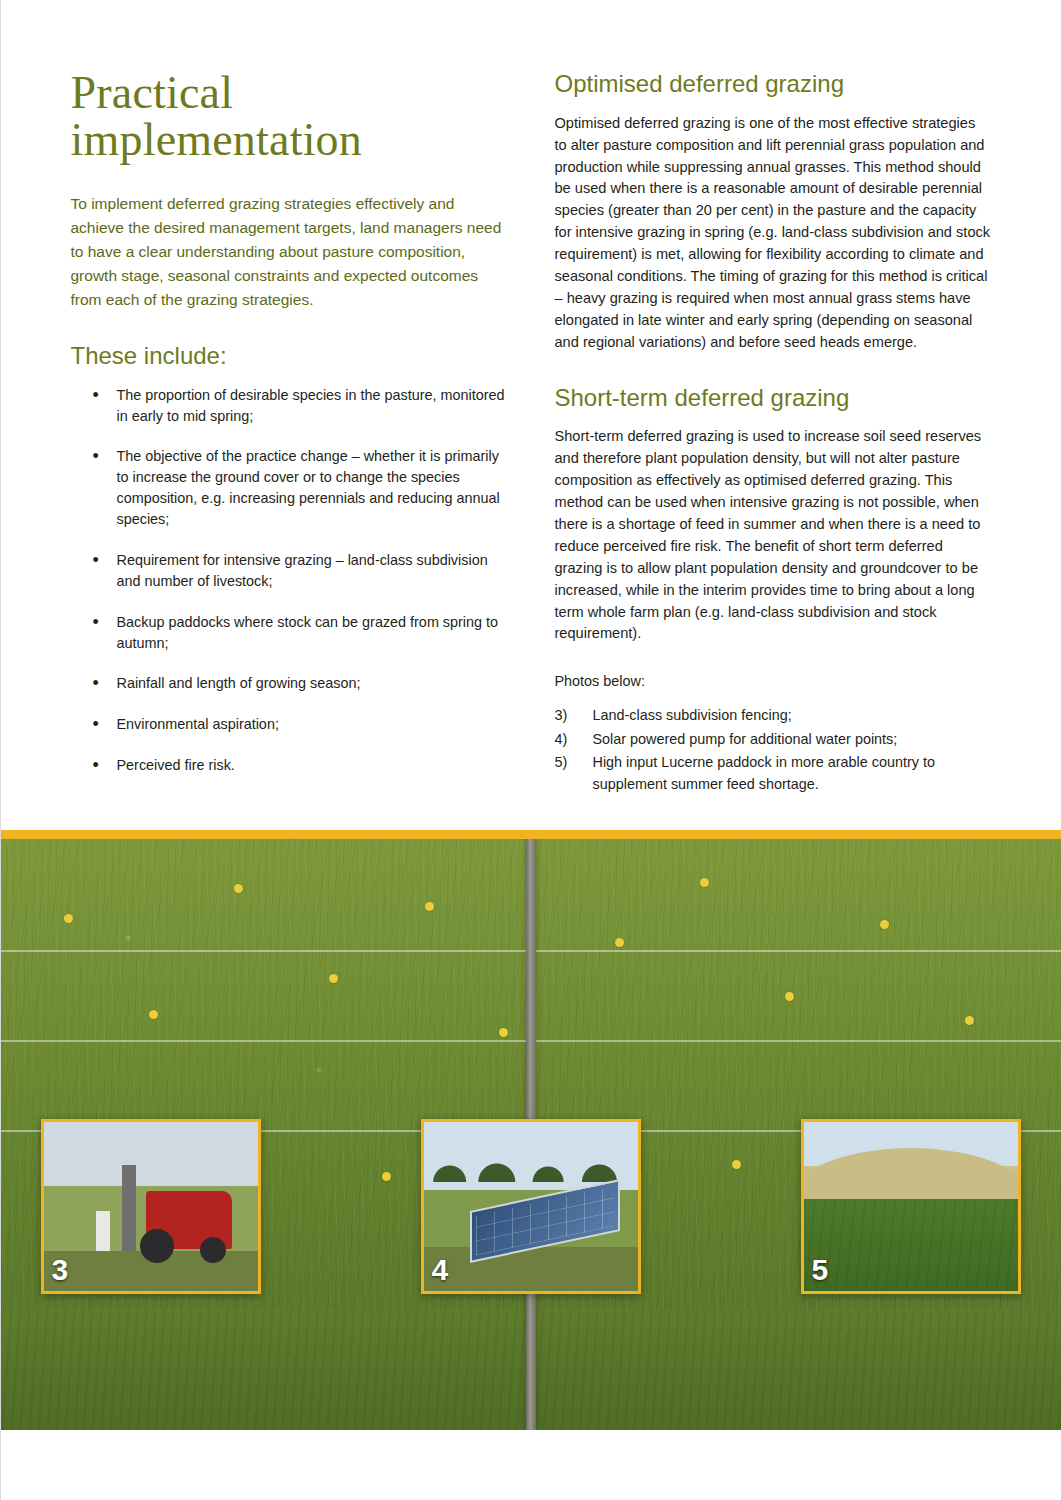Practical
implementation
To implement deferred grazing strategies effectively and achieve the desired management targets, land managers need to have a clear understanding about pasture composition, growth stage, seasonal constraints and expected outcomes from each of the grazing strategies.
These include:
The proportion of desirable species in the pasture, monitored in early to mid spring;
The objective of the practice change – whether it is primarily to increase the ground cover or to change the species composition, e.g. increasing perennials and reducing annual species;
Requirement for intensive grazing – land-class subdivision and number of livestock;
Backup paddocks where stock can be grazed from spring to autumn;
Rainfall and length of growing season;
Environmental aspiration;
Perceived fire risk.
Optimised deferred grazing
Optimised deferred grazing is one of the most effective strategies to alter pasture composition and lift perennial grass population and production while suppressing annual grasses. This method should be used when there is a reasonable amount of desirable perennial species (greater than 20 per cent) in the pasture and the capacity for intensive grazing in spring (e.g. land-class subdivision and stock requirement) is met, allowing for flexibility according to climate and seasonal conditions. The timing of grazing for this method is critical – heavy grazing is required when most annual grass stems have elongated in late winter and early spring (depending on seasonal and regional variations) and before seed heads emerge.
Short-term deferred grazing
Short-term deferred grazing is used to increase soil seed reserves and therefore plant population density, but will not alter pasture composition as effectively as optimised deferred grazing. This method can be used when intensive grazing is not possible, when there is a shortage of feed in summer and when there is a need to reduce perceived fire risk. The benefit of short term deferred grazing is to allow plant population density and groundcover to be increased, while in the interim provides time to bring about a long term whole farm plan (e.g. land-class subdivision and stock requirement).
Photos below:
3)
Land-class subdivision fencing;
4)
Solar powered pump for additional water points;
5)
High input Lucerne paddock in more arable country to supplement summer feed shortage.
3
4
5